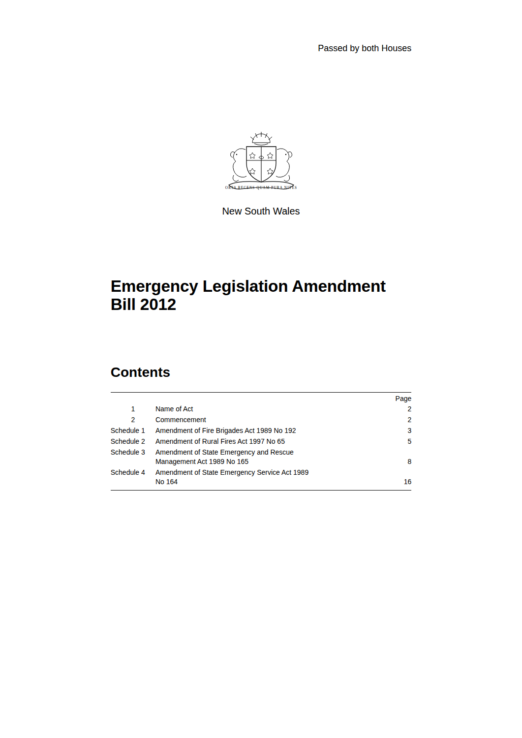Passed by both Houses
ORTA RECENS QUAM PURA NITES
New South Wales
Emergency Legislation Amendment
Bill 2012
Contents
Page
| 1 | Name of Act | 2 |
| 2 | Commencement | 2 |
| Schedule 1 | Amendment of Fire Brigades Act 1989 No 192 | 3 |
| Schedule 2 | Amendment of Rural Fires Act 1997 No 65 | 5 |
| Schedule 3 | Amendment of State Emergency and Rescue Management Act 1989 No 165 | 8 |
| Schedule 4 | Amendment of State Emergency Service Act 1989 No 164 | 16 |